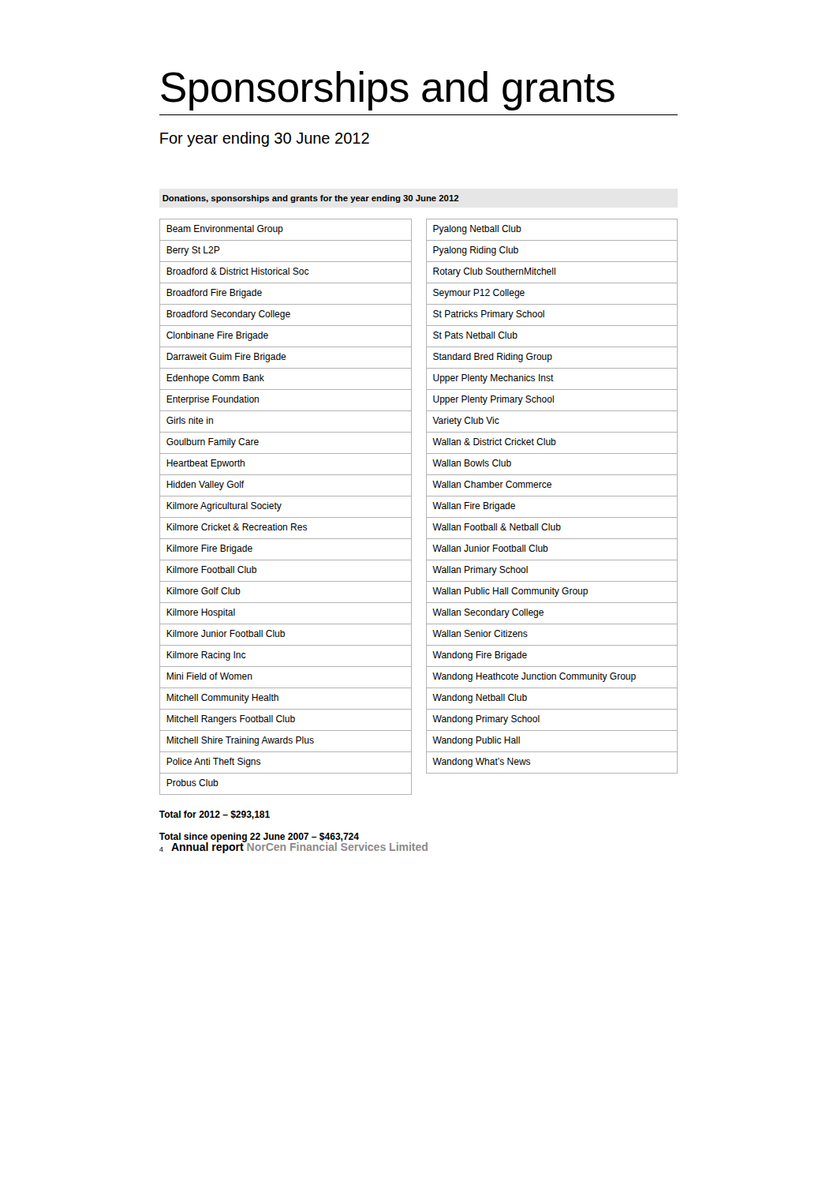Sponsorships and grants
For year ending 30 June 2012
Donations, sponsorships and grants for the year ending 30 June 2012
| Beam Environmental Group |
| Berry St L2P |
| Broadford & District Historical Soc |
| Broadford Fire Brigade |
| Broadford Secondary College |
| Clonbinane Fire Brigade |
| Darraweit Guim Fire Brigade |
| Edenhope Comm Bank |
| Enterprise Foundation |
| Girls nite in |
| Goulburn Family Care |
| Heartbeat Epworth |
| Hidden Valley Golf |
| Kilmore Agricultural Society |
| Kilmore Cricket & Recreation Res |
| Kilmore Fire Brigade |
| Kilmore Football Club |
| Kilmore Golf Club |
| Kilmore Hospital |
| Kilmore Junior Football Club |
| Kilmore Racing Inc |
| Mini Field of Women |
| Mitchell Community Health |
| Mitchell Rangers Football Club |
| Mitchell Shire Training Awards Plus |
| Police Anti Theft Signs |
| Probus Club |
| Pyalong Netball Club |
| Pyalong Riding Club |
| Rotary Club SouthernMitchell |
| Seymour P12 College |
| St Patricks Primary School |
| St Pats Netball Club |
| Standard Bred Riding Group |
| Upper Plenty Mechanics Inst |
| Upper Plenty Primary School |
| Variety Club Vic |
| Wallan & District Cricket Club |
| Wallan Bowls Club |
| Wallan Chamber Commerce |
| Wallan Fire Brigade |
| Wallan Football & Netball Club |
| Wallan Junior Football Club |
| Wallan Primary School |
| Wallan Public Hall Community Group |
| Wallan Secondary College |
| Wallan Senior Citizens |
| Wandong Fire Brigade |
| Wandong Heathcote Junction Community Group |
| Wandong Netball Club |
| Wandong Primary School |
| Wandong Public Hall |
| Wandong What’s News |
Total for 2012 – $293,181
Total since opening 22 June 2007 – $463,724
4 Annual report NorCen Financial Services Limited